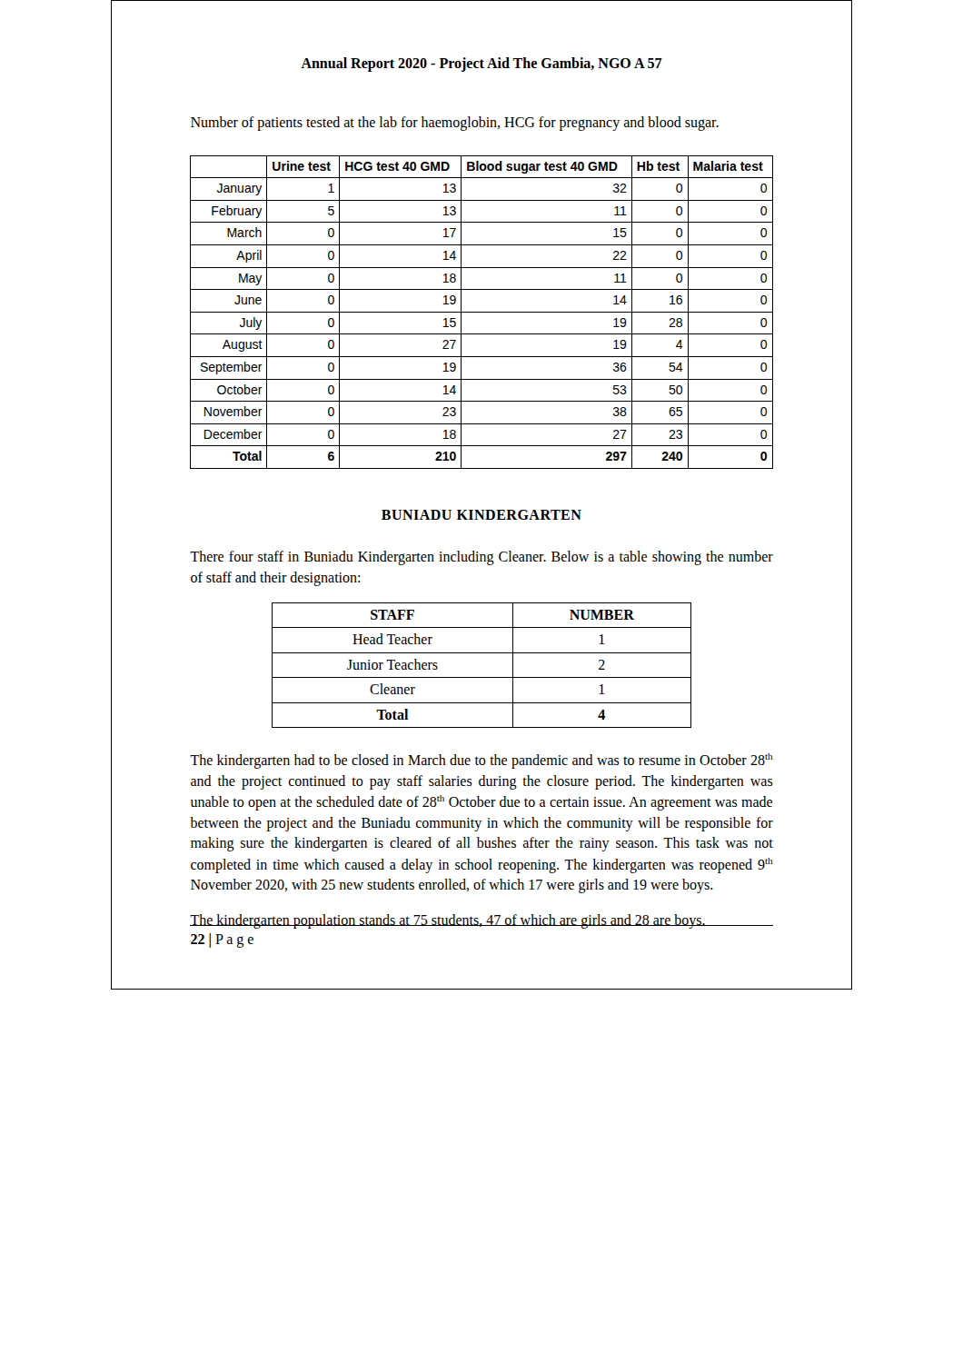Annual Report 2020 - Project Aid The Gambia, NGO A 57
Number of patients tested at the lab for haemoglobin, HCG for pregnancy and blood sugar.
| | Urine test | HCG test 40 GMD | Blood sugar test 40 GMD | Hb test | Malaria test |
| --- | --- | --- | --- | --- | --- |
| January | 1 | 13 | 32 | 0 | 0 |
| February | 5 | 13 | 11 | 0 | 0 |
| March | 0 | 17 | 15 | 0 | 0 |
| April | 0 | 14 | 22 | 0 | 0 |
| May | 0 | 18 | 11 | 0 | 0 |
| June | 0 | 19 | 14 | 16 | 0 |
| July | 0 | 15 | 19 | 28 | 0 |
| August | 0 | 27 | 19 | 4 | 0 |
| September | 0 | 19 | 36 | 54 | 0 |
| October | 0 | 14 | 53 | 50 | 0 |
| November | 0 | 23 | 38 | 65 | 0 |
| December | 0 | 18 | 27 | 23 | 0 |
| Total | 6 | 210 | 297 | 240 | 0 |
BUNIADU KINDERGARTEN
There four staff in Buniadu Kindergarten including Cleaner. Below is a table showing the number of staff and their designation:
| STAFF | NUMBER |
| --- | --- |
| Head Teacher | 1 |
| Junior Teachers | 2 |
| Cleaner | 1 |
| Total | 4 |
The kindergarten had to be closed in March due to the pandemic and was to resume in October 28th and the project continued to pay staff salaries during the closure period. The kindergarten was unable to open at the scheduled date of 28th October due to a certain issue. An agreement was made between the project and the Buniadu community in which the community will be responsible for making sure the kindergarten is cleared of all bushes after the rainy season. This task was not completed in time which caused a delay in school reopening. The kindergarten was reopened 9th November 2020, with 25 new students enrolled, of which 17 were girls and 19 were boys.
The kindergarten population stands at 75 students, 47 of which are girls and 28 are boys.
22 | P a g e